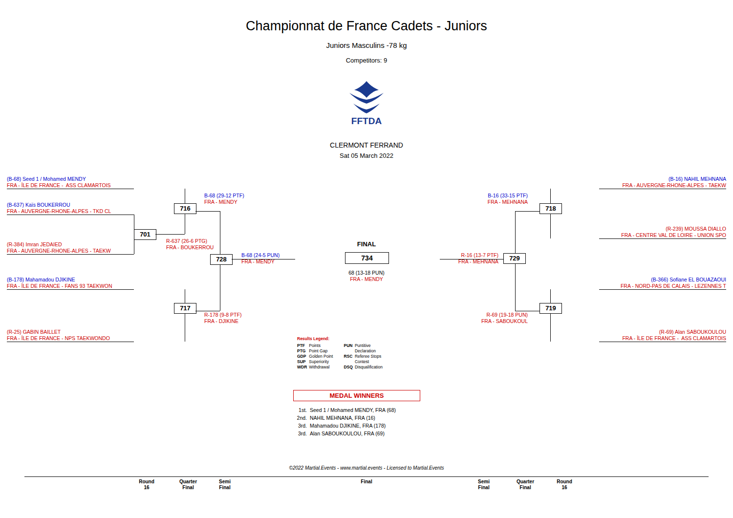Championnat de France Cadets - Juniors
Juniors Masculins -78 kg
Competitors: 9
FFTDA
CLERMONT FERRAND
Sat 05 March 2022
(B-68) Seed 1 / Mohamed MENDY
FRA - ÎLE DE FRANCE - ASS CLAMARTOIS
(B-637) Kaïs BOUKERROU
FRA - AUVERGNE-RHONE-ALPES - TKD CL
(R-384) Imran JEDAIED
FRA - AUVERGNE-RHONE-ALPES - TAEKW
(B-178) Mahamadou DJIKINE
FRA - ÎLE DE FRANCE - FANS 93 TAEKWON
(R-25) GABIN BAILLET
FRA - ÎLE DE FRANCE - NPS TAEKWONDO
701
R-637 (26-6 PTG)
FRA - BOUKERROU
716
B-68 (29-12 PTF)
FRA - MENDY
717
R-178 (9-8 PTF)
FRA - DJIKINE
728
B-68 (24-5 PUN)
FRA - MENDY
(B-16) NAHIL MEHNANA
FRA - AUVERGNE-RHONE-ALPES - TAEKW
(R-239) MOUSSA DIALLO
FRA - CENTRE VAL DE LOIRE - UNION SPO
(B-366) Sofiane EL BOUAZAOUI
FRA - NORD-PAS DE CALAIS - LEZENNES T
(R-69) Alan SABOUKOULOU
FRA - ÎLE DE FRANCE - ASS CLAMARTOIS
718
B-16 (33-15 PTF)
FRA - MEHNANA
719
R-69 (19-18 PUN)
FRA - SABOUKOUL
729
R-16 (13-7 PTF)
FRA - MEHNANA
FINAL
734
68 (13-18 PUN)
FRA - MENDY
Results Legend:
| PTF | Points | PUN | Puntitive |
| PTG | Point Gap | | Declaration |
| GDP | Golden Point | RSC | Referee Stops |
| SUP | Superiority | | Contest |
| WDR | Withdrawal | DSQ | Disqualification |
MEDAL WINNERS
| 1st. | Seed 1 / Mohamed MENDY, FRA (68) |
| 2nd. | NAHIL MEHNANA, FRA (16) |
| 3rd. | Mahamadou DJIKINE, FRA (178) |
| 3rd. | Alan SABOUKOULOU, FRA (69) |
©2022 Martial.Events - www.martial.events - Licensed to Martial.Events
Round
16 Quarter
Final Semi
Final Final Semi
Final Quarter
Final Round
16